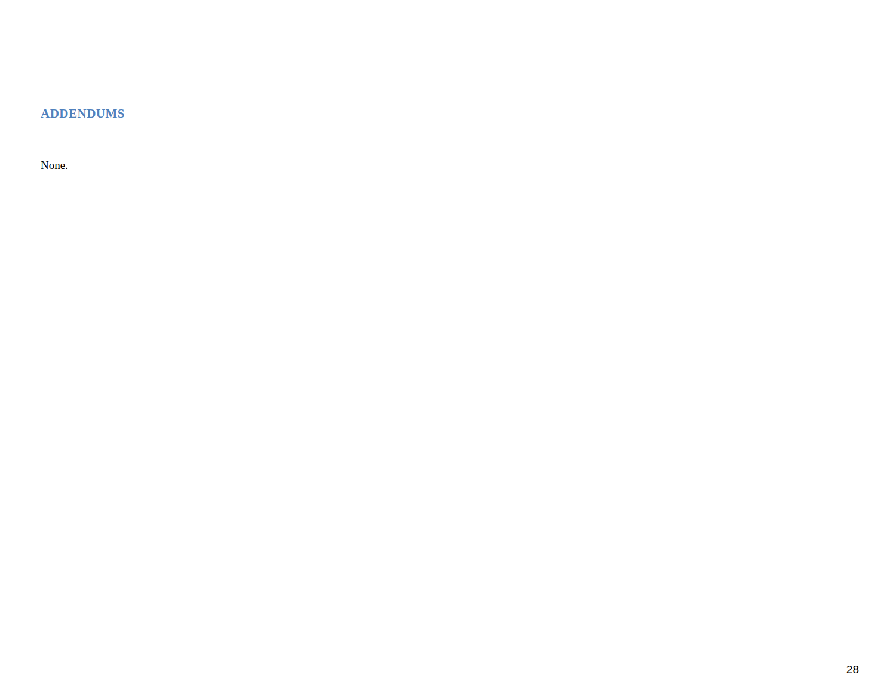ADDENDUMS
None.
28